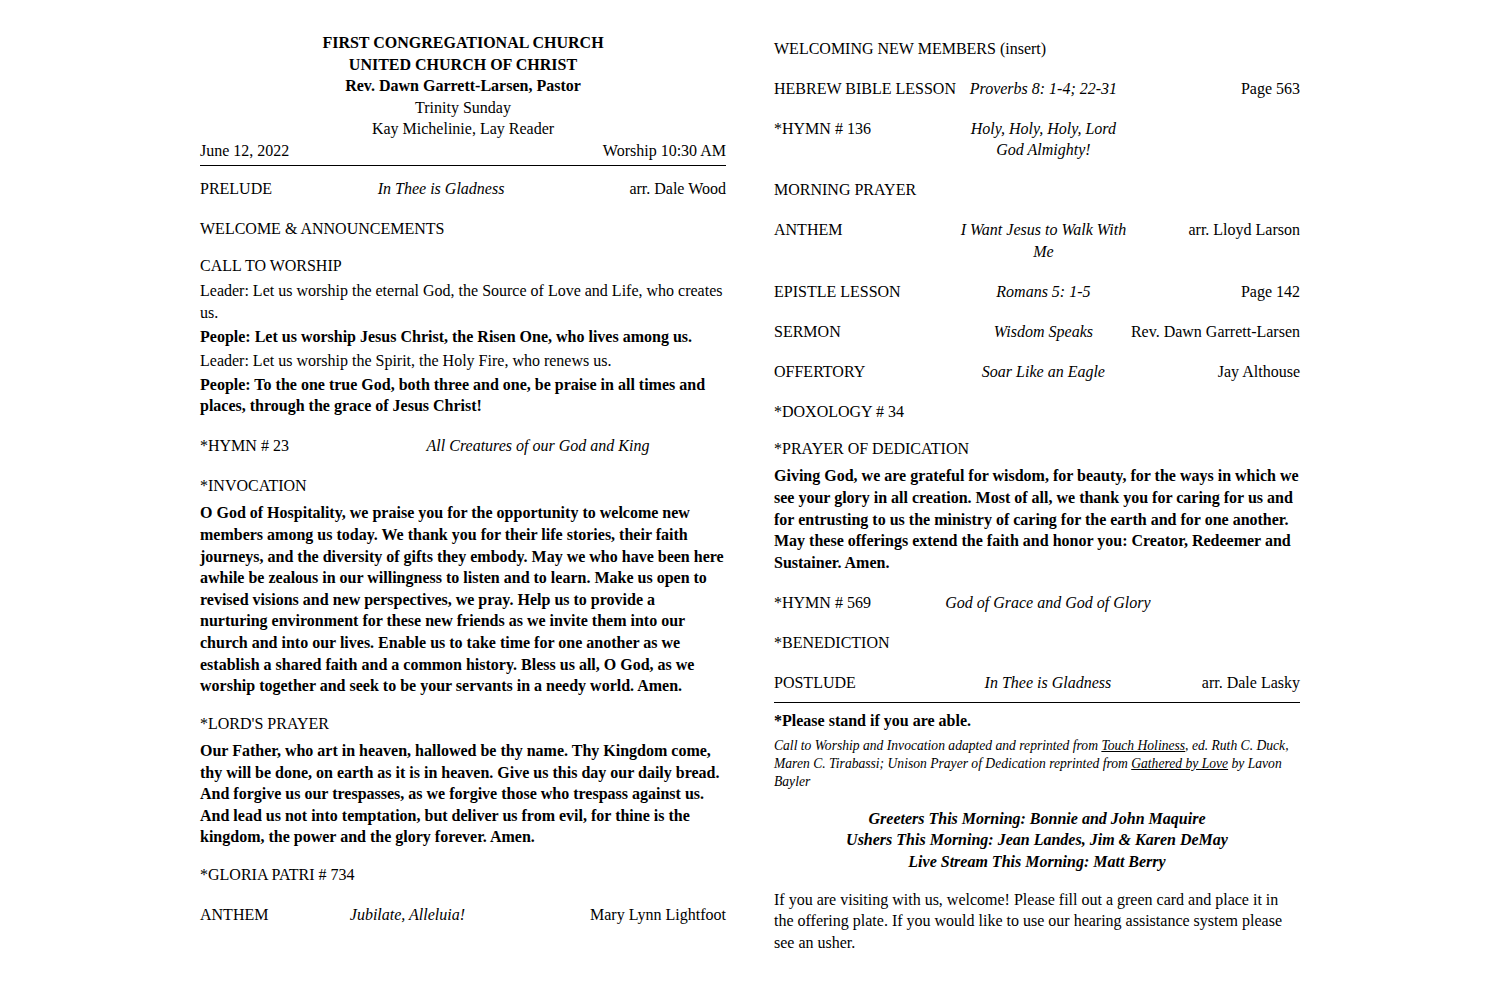First Congregational Church
United Church of Christ
Rev. Dawn Garrett-Larsen, Pastor
Trinity Sunday
Kay Michelinie, Lay Reader
June 12, 2022 Worship 10:30 AM
| PRELUDE | In Thee is Gladness | arr. Dale Wood |
WELCOME & ANNOUNCEMENTS
CALL TO WORSHIP
Leader: Let us worship the eternal God, the Source of Love and Life, who creates us.
People: Let us worship Jesus Christ, the Risen One, who lives among us.
Leader: Let us worship the Spirit, the Holy Fire, who renews us.
People: To the one true God, both three and one, be praise in all times and places, through the grace of Jesus Christ!
| *HYMN # 23 | All Creatures of our God and King | |
*INVOCATION
O God of Hospitality, we praise you for the opportunity to welcome new members among us today. We thank you for their life stories, their faith journeys, and the diversity of gifts they embody. May we who have been here awhile be zealous in our willingness to listen and to learn. Make us open to revised visions and new perspectives, we pray. Help us to provide a nurturing environment for these new friends as we invite them into our church and into our lives. Enable us to take time for one another as we establish a shared faith and a common history. Bless us all, O God, as we worship together and seek to be your servants in a needy world. Amen.
*LORD'S PRAYER
Our Father, who art in heaven, hallowed be thy name. Thy Kingdom come, thy will be done, on earth as it is in heaven. Give us this day our daily bread. And forgive us our trespasses, as we forgive those who trespass against us. And lead us not into temptation, but deliver us from evil, for thine is the kingdom, the power and the glory forever. Amen.
*GLORIA PATRI # 734
| ANTHEM | Jubilate, Alleluia! | Mary Lynn Lightfoot |
WELCOMING NEW MEMBERS (insert)
| HEBREW BIBLE LESSON | Proverbs 8: 1-4; 22-31 | Page 563 |
| *HYMN # 136 | Holy, Holy, Holy, Lord God Almighty! | |
| MORNING PRAYER | | |
| ANTHEM | I Want Jesus to Walk With Me | arr. Lloyd Larson |
| EPISTLE LESSON | Romans 5: 1-5 | Page 142 |
| SERMON | Wisdom Speaks | Rev. Dawn Garrett-Larsen |
| OFFERTORY | Soar Like an Eagle | Jay Althouse |
*DOXOLOGY # 34
*PRAYER OF DEDICATION
Giving God, we are grateful for wisdom, for beauty, for the ways in which we see your glory in all creation. Most of all, we thank you for caring for us and for entrusting to us the ministry of caring for the earth and for one another. May these offerings extend the faith and honor you: Creator, Redeemer and Sustainer. Amen.
| *HYMN # 569 | God of Grace and God of Glory | |
| *BENEDICTION | | |
| POSTLUDE | In Thee is Gladness | arr. Dale Lasky |
*Please stand if you are able.
Call to Worship and Invocation adapted and reprinted from Touch Holiness, ed. Ruth C. Duck, Maren C. Tirabassi; Unison Prayer of Dedication reprinted from Gathered by Love by Lavon Bayler
Greeters This Morning: Bonnie and John Maquire
Ushers This Morning: Jean Landes, Jim & Karen DeMay
Live Stream This Morning: Matt Berry
If you are visiting with us, welcome! Please fill out a green card and place it in the offering plate. If you would like to use our hearing assistance system please see an usher.